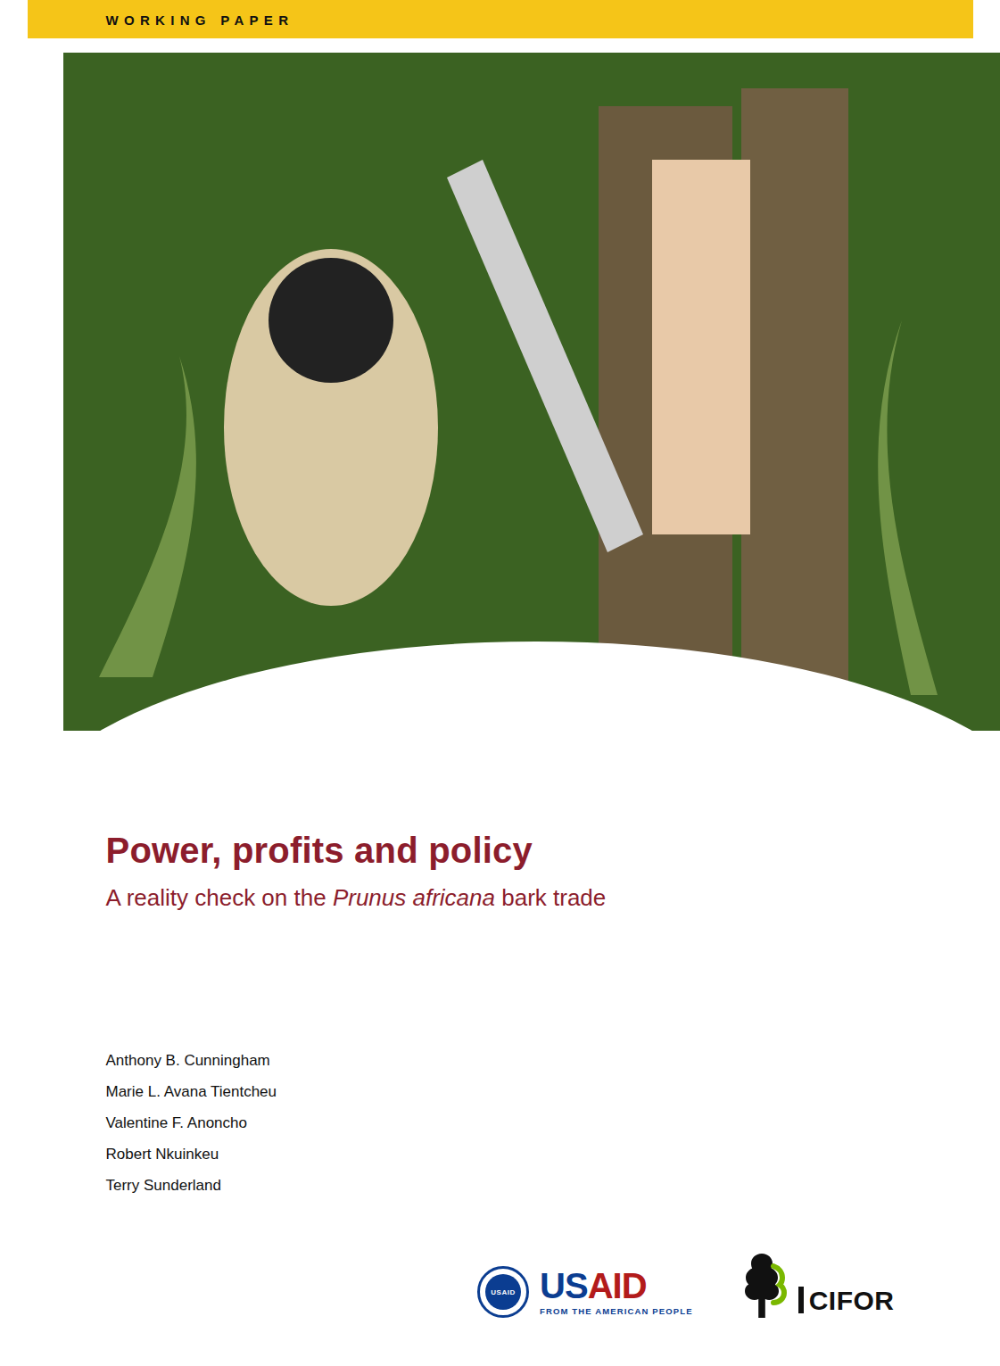Working Paper
Power, profits and policy
A reality check on the Prunus africana bark trade
Anthony B. Cunningham
Marie L. Avana Tientcheu
Valentine F. Anoncho
Robert Nkuinkeu
Terry Sunderland
USAID
USAID From the American People
CIFOR